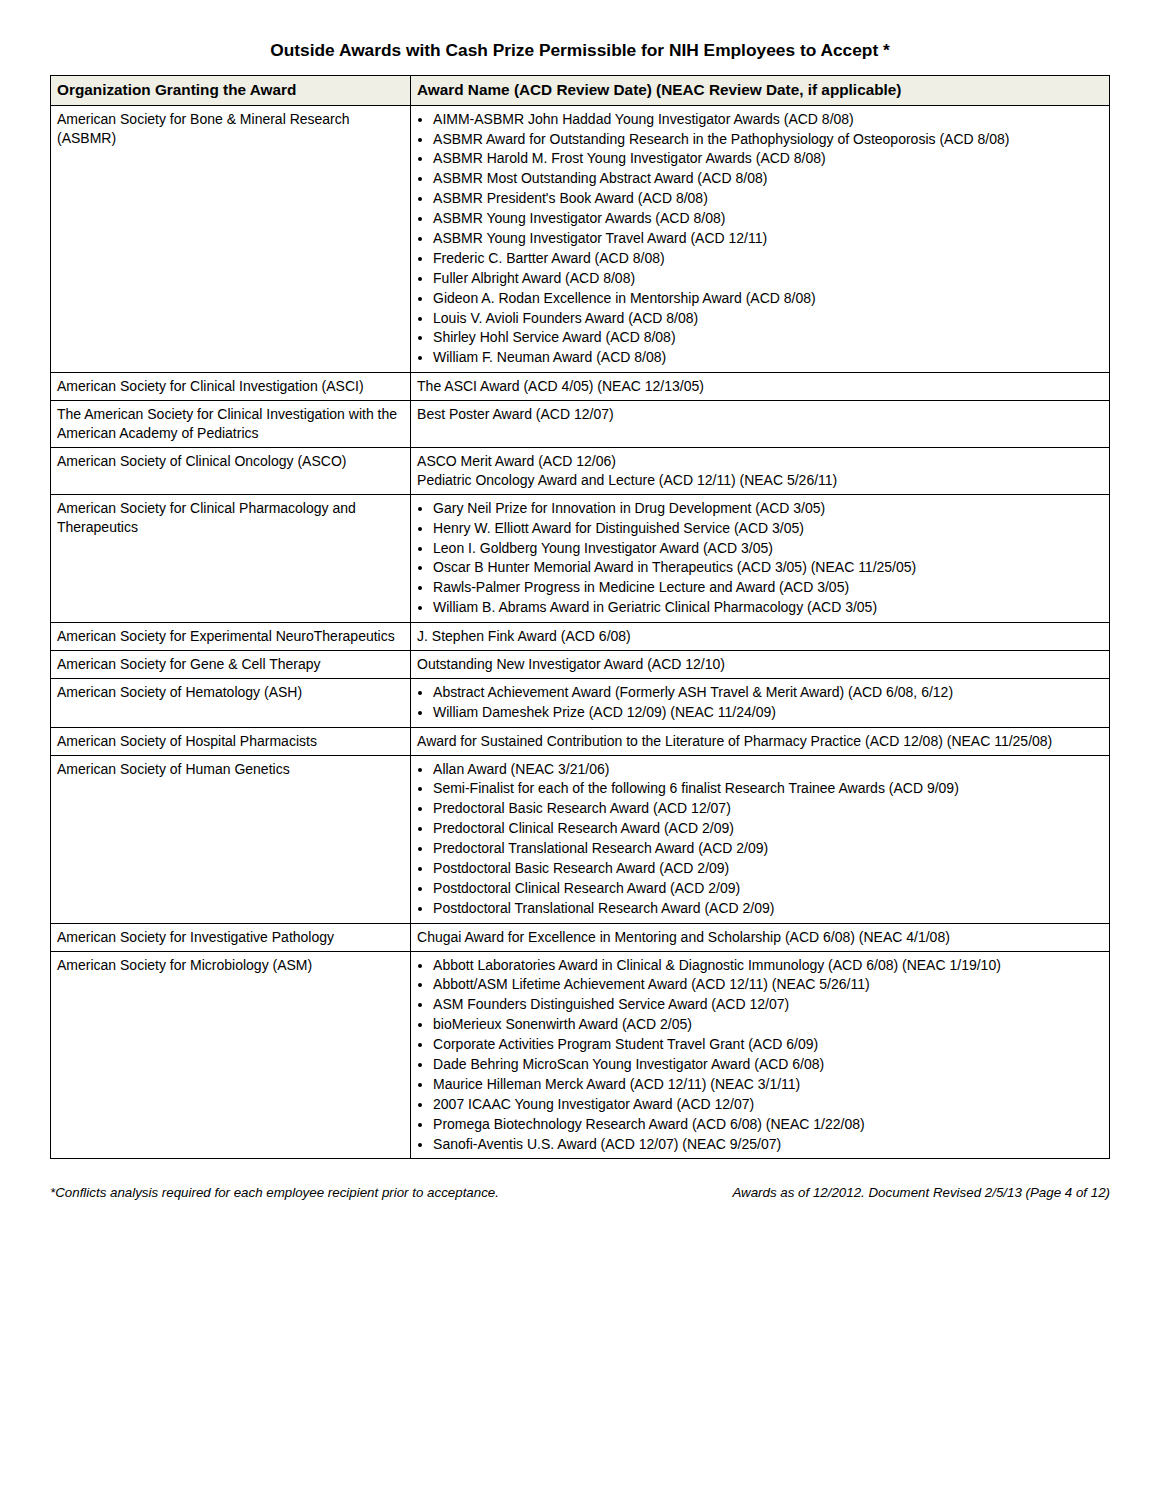Outside Awards with Cash Prize Permissible for NIH Employees to Accept *
| Organization Granting the Award | Award Name (ACD Review Date) (NEAC Review Date, if applicable) |
| --- | --- |
| American Society for Bone & Mineral Research (ASBMR) | AIMM-ASBMR John Haddad Young Investigator Awards (ACD 8/08) ASBMR Award for Outstanding Research in the Pathophysiology of Osteoporosis (ACD 8/08) ASBMR Harold M. Frost Young Investigator Awards (ACD 8/08) ASBMR Most Outstanding Abstract Award (ACD 8/08) ASBMR President's Book Award (ACD 8/08) ASBMR Young Investigator Awards (ACD 8/08) ASBMR Young Investigator Travel Award (ACD 12/11) Frederic C. Bartter Award (ACD 8/08) Fuller Albright Award (ACD 8/08) Gideon A. Rodan Excellence in Mentorship Award (ACD 8/08) Louis V. Avioli Founders Award (ACD 8/08) Shirley Hohl Service Award (ACD 8/08) William F. Neuman Award (ACD 8/08) |
| American Society for Clinical Investigation (ASCI) | The ASCI Award (ACD 4/05) (NEAC 12/13/05) |
| The American Society for Clinical Investigation with the American Academy of Pediatrics | Best Poster Award (ACD 12/07) |
| American Society of Clinical Oncology (ASCO) | ASCO Merit Award (ACD 12/06) Pediatric Oncology Award and Lecture (ACD 12/11) (NEAC 5/26/11) |
| American Society for Clinical Pharmacology and Therapeutics | Gary Neil Prize for Innovation in Drug Development (ACD 3/05) Henry W. Elliott Award for Distinguished Service (ACD 3/05) Leon I. Goldberg Young Investigator Award (ACD 3/05) Oscar B Hunter Memorial Award in Therapeutics (ACD 3/05) (NEAC 11/25/05) Rawls-Palmer Progress in Medicine Lecture and Award (ACD 3/05) William B. Abrams Award in Geriatric Clinical Pharmacology (ACD 3/05) |
| American Society for Experimental NeuroTherapeutics | J. Stephen Fink Award (ACD 6/08) |
| American Society for Gene & Cell Therapy | Outstanding New Investigator Award (ACD 12/10) |
| American Society of Hematology (ASH) | Abstract Achievement Award (Formerly ASH Travel & Merit Award) (ACD 6/08, 6/12) William Dameshek Prize (ACD 12/09) (NEAC 11/24/09) |
| American Society of Hospital Pharmacists | Award for Sustained Contribution to the Literature of Pharmacy Practice (ACD 12/08) (NEAC 11/25/08) |
| American Society of Human Genetics | Allan Award (NEAC 3/21/06) Semi-Finalist for each of the following 6 finalist Research Trainee Awards (ACD 9/09) Predoctoral Basic Research Award (ACD 12/07) Predoctoral Clinical Research Award (ACD 2/09) Predoctoral Translational Research Award (ACD 2/09) Postdoctoral Basic Research Award (ACD 2/09) Postdoctoral Clinical Research Award (ACD 2/09) Postdoctoral Translational Research Award (ACD 2/09) |
| American Society for Investigative Pathology | Chugai Award for Excellence in Mentoring and Scholarship (ACD 6/08) (NEAC 4/1/08) |
| American Society for Microbiology (ASM) | Abbott Laboratories Award in Clinical & Diagnostic Immunology (ACD 6/08) (NEAC 1/19/10) Abbott/ASM Lifetime Achievement Award (ACD 12/11) (NEAC 5/26/11) ASM Founders Distinguished Service Award (ACD 12/07) bioMerieux Sonenwirth Award (ACD 2/05) Corporate Activities Program Student Travel Grant (ACD 6/09) Dade Behring MicroScan Young Investigator Award (ACD 6/08) Maurice Hilleman Merck Award (ACD 12/11) (NEAC 3/1/11) 2007 ICAAC Young Investigator Award (ACD 12/07) Promega Biotechnology Research Award (ACD 6/08) (NEAC 1/22/08) Sanofi-Aventis U.S. Award (ACD 12/07) (NEAC 9/25/07) |
*Conflicts analysis required for each employee recipient prior to acceptance. Awards as of 12/2012. Document Revised 2/5/13 (Page 4 of 12)